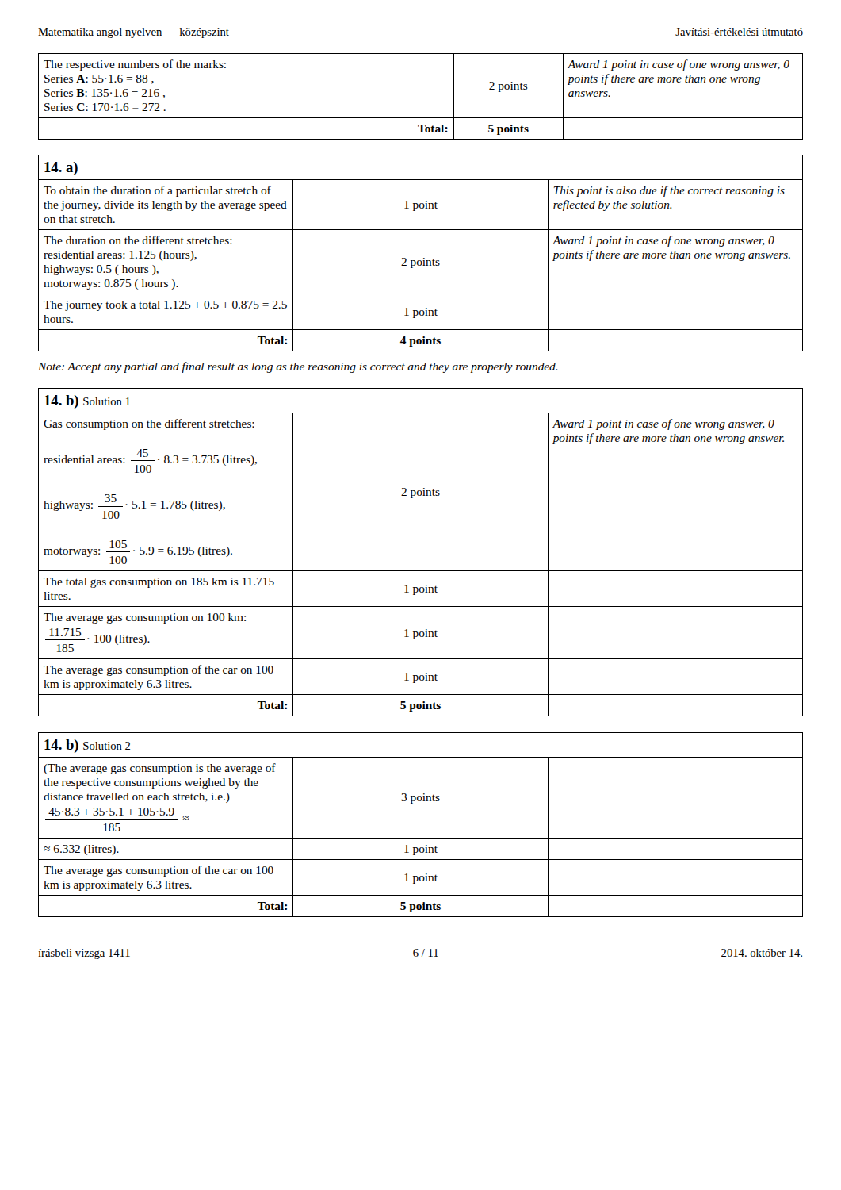Matematika angol nyelven — középszint Javítási-értékelési útmutató
| The respective numbers of the marks: Series A : 55·1.6 = 88 , Series B : 135·1.6 = 216 , Series C : 170·1.6 = 272 . | 2 points | Award 1 point in case of one wrong answer, 0 points if there are more than one wrong answers. |
| Total: | 5 points | |
| 14. a) |
| To obtain the duration of a particular stretch of the journey, divide its length by the average speed on that stretch. | 1 point | This point is also due if the correct reasoning is reflected by the solution. |
| The duration on the different stretches: residential areas: 1.125 (hours), highways: 0.5 ( hours ), motorways: 0.875 ( hours ). | 2 points | Award 1 point in case of one wrong answer, 0 points if there are more than one wrong answers. |
| The journey took a total 1.125 + 0.5 + 0.875 = 2.5 hours. | 1 point | |
| Total: | 4 points | |
Note: Accept any partial and final result as long as the reasoning is correct and they are properly rounded.
| 14. b) Solution 1 |
| Gas consumption on the different stretches: residential areas: 45 100 · 8.3 = 3.735 (litres), highways: 35 100 · 5.1 = 1.785 (litres), motorways: 105 100 · 5.9 = 6.195 (litres). | 2 points | Award 1 point in case of one wrong answer, 0 points if there are more than one wrong answer. |
| The total gas consumption on 185 km is 11.715 litres. | 1 point | |
| The average gas consumption on 100 km: 11.715 185 · 100 (litres). | 1 point | |
| The average gas consumption of the car on 100 km is approximately 6.3 litres. | 1 point | |
| Total: | 5 points | |
| 14. b) Solution 2 |
| (The average gas consumption is the average of the respective consumptions weighed by the distance travelled on each stretch, i.e.) 45·8.3 + 35·5.1 + 105·5.9 185 ≈ | 3 points | |
| ≈ 6.332 (litres). | 1 point | |
| The average gas consumption of the car on 100 km is approximately 6.3 litres. | 1 point | |
| Total: | 5 points | |
írásbeli vizsga 1411 6 / 11 2014. október 14.